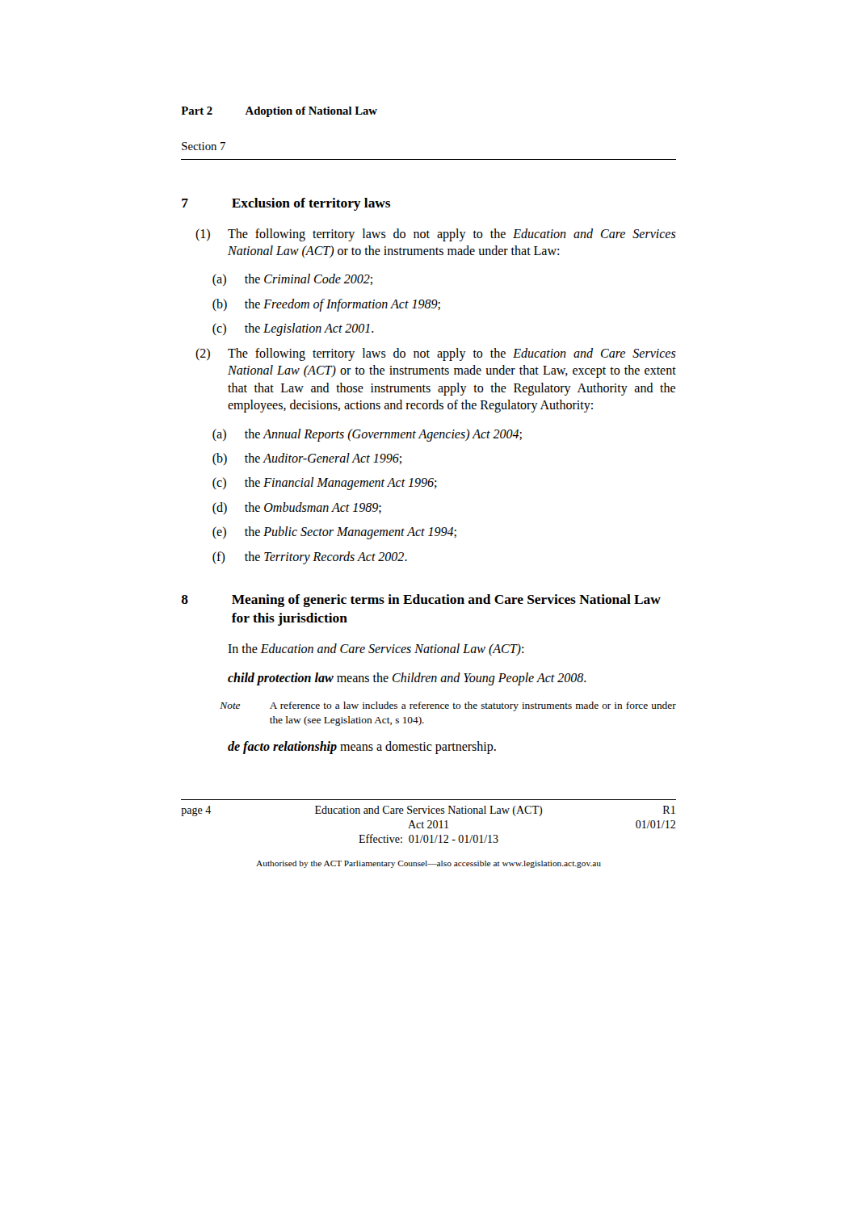Part 2 Adoption of National Law
Section 7
7 Exclusion of territory laws
(1) The following territory laws do not apply to the Education and Care Services National Law (ACT) or to the instruments made under that Law:
(a) the Criminal Code 2002;
(b) the Freedom of Information Act 1989;
(c) the Legislation Act 2001.
(2) The following territory laws do not apply to the Education and Care Services National Law (ACT) or to the instruments made under that Law, except to the extent that that Law and those instruments apply to the Regulatory Authority and the employees, decisions, actions and records of the Regulatory Authority:
(a) the Annual Reports (Government Agencies) Act 2004;
(b) the Auditor-General Act 1996;
(c) the Financial Management Act 1996;
(d) the Ombudsman Act 1989;
(e) the Public Sector Management Act 1994;
(f) the Territory Records Act 2002.
8 Meaning of generic terms in Education and Care Services National Law for this jurisdiction
In the Education and Care Services National Law (ACT):
child protection law means the Children and Young People Act 2008.
Note A reference to a law includes a reference to the statutory instruments made or in force under the law (see Legislation Act, s 104).
de facto relationship means a domestic partnership.
page 4
Education and Care Services National Law (ACT)
Act 2011
Effective: 01/01/12 - 01/01/13
R1
01/01/12
Authorised by the ACT Parliamentary Counsel—also accessible at www.legislation.act.gov.au